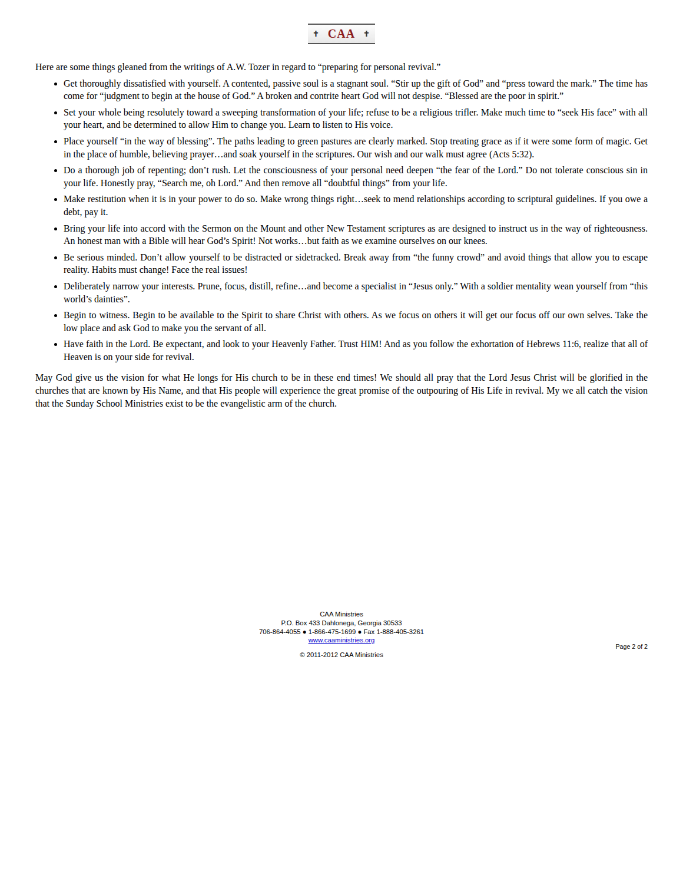CAA
Here are some things gleaned from the writings of A.W. Tozer in regard to “preparing for personal revival.”
Get thoroughly dissatisfied with yourself. A contented, passive soul is a stagnant soul. “Stir up the gift of God” and “press toward the mark.” The time has come for “judgment to begin at the house of God.” A broken and contrite heart God will not despise. “Blessed are the poor in spirit.”
Set your whole being resolutely toward a sweeping transformation of your life; refuse to be a religious trifler. Make much time to “seek His face” with all your heart, and be determined to allow Him to change you. Learn to listen to His voice.
Place yourself “in the way of blessing”. The paths leading to green pastures are clearly marked. Stop treating grace as if it were some form of magic. Get in the place of humble, believing prayer…and soak yourself in the scriptures. Our wish and our walk must agree (Acts 5:32).
Do a thorough job of repenting; don’t rush. Let the consciousness of your personal need deepen “the fear of the Lord.” Do not tolerate conscious sin in your life. Honestly pray, “Search me, oh Lord.” And then remove all “doubtful things” from your life.
Make restitution when it is in your power to do so. Make wrong things right…seek to mend relationships according to scriptural guidelines. If you owe a debt, pay it.
Bring your life into accord with the Sermon on the Mount and other New Testament scriptures as are designed to instruct us in the way of righteousness. An honest man with a Bible will hear God’s Spirit! Not works…but faith as we examine ourselves on our knees.
Be serious minded. Don’t allow yourself to be distracted or sidetracked. Break away from “the funny crowd” and avoid things that allow you to escape reality. Habits must change! Face the real issues!
Deliberately narrow your interests. Prune, focus, distill, refine…and become a specialist in “Jesus only.” With a soldier mentality wean yourself from “this world’s dainties”.
Begin to witness. Begin to be available to the Spirit to share Christ with others. As we focus on others it will get our focus off our own selves. Take the low place and ask God to make you the servant of all.
Have faith in the Lord. Be expectant, and look to your Heavenly Father. Trust HIM! And as you follow the exhortation of Hebrews 11:6, realize that all of Heaven is on your side for revival.
May God give us the vision for what He longs for His church to be in these end times! We should all pray that the Lord Jesus Christ will be glorified in the churches that are known by His Name, and that His people will experience the great promise of the outpouring of His Life in revival. My we all catch the vision that the Sunday School Ministries exist to be the evangelistic arm of the church.
CAA Ministries
P.O. Box 433 Dahlonega, Georgia 30533
706-864-4055 ● 1-866-475-1699 ● Fax 1-888-405-3261
www.caaministries.org
© 2011-2012 CAA Ministries
Page 2 of 2